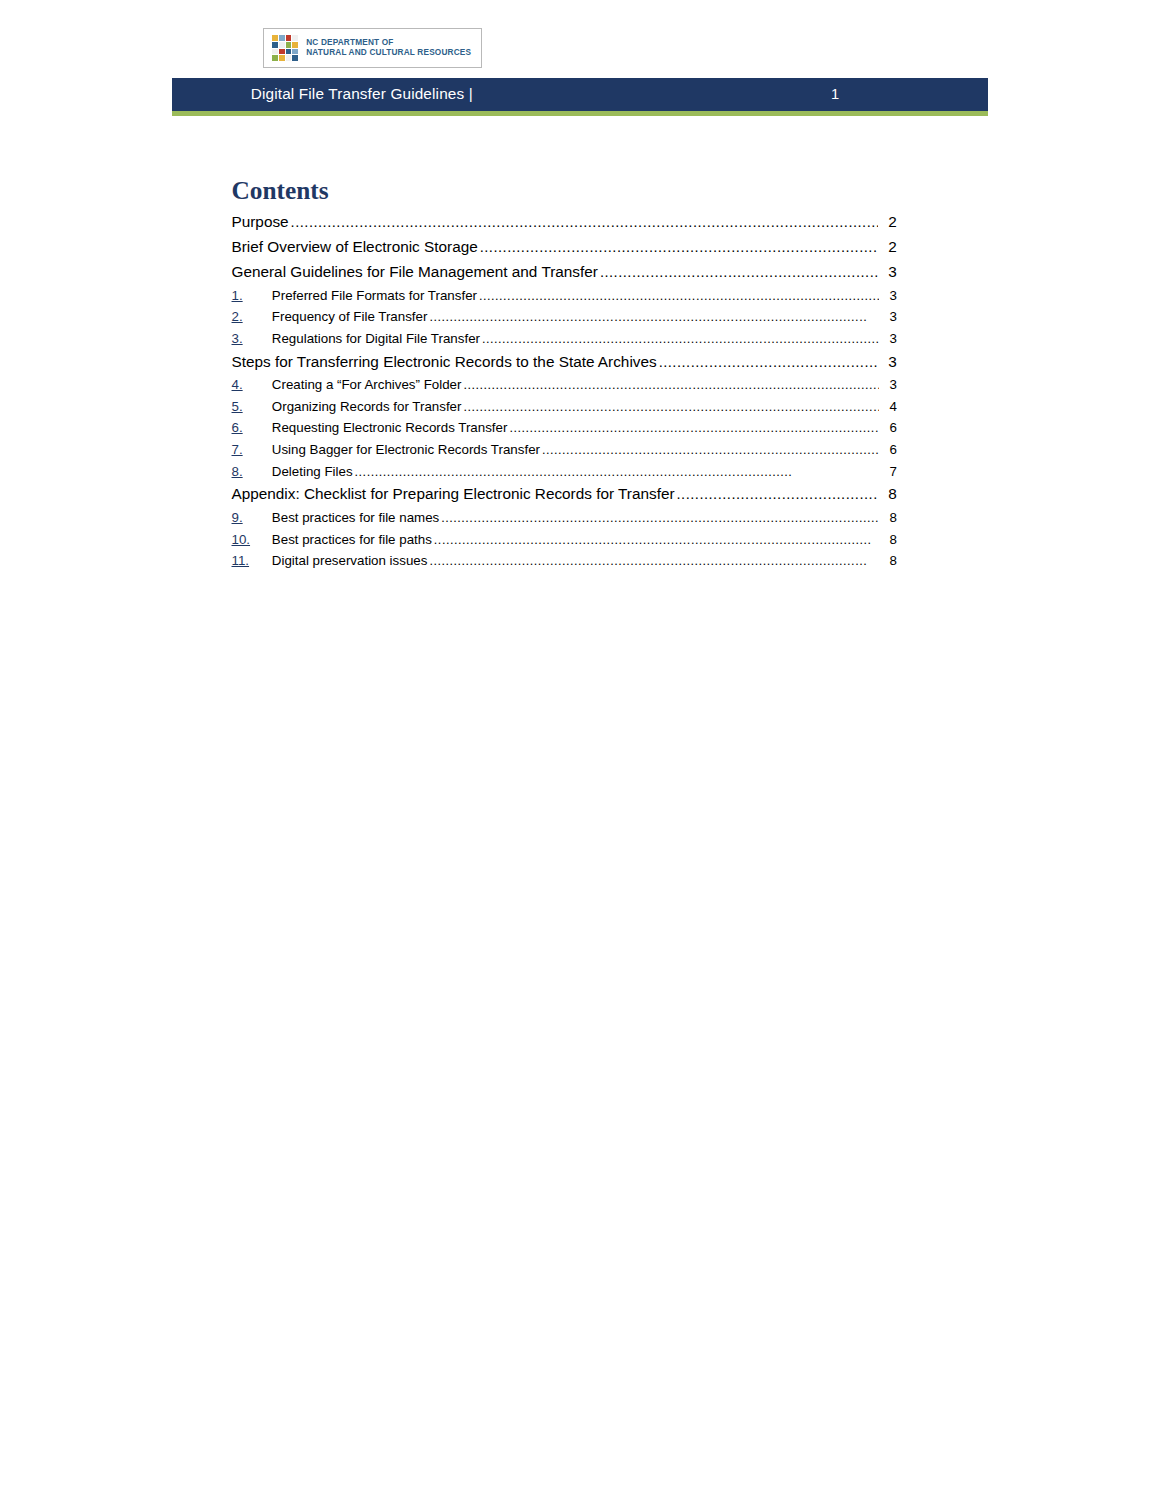NC Department of
Natural and Cultural Resources
Digital File Transfer Guidelines |
1
Contents
Purpose .................................................................................................................................................. 2
Brief Overview of Electronic Storage ..................................................................................................... 2
General Guidelines for File Management and Transfer ..................................................................... 3
1. Preferred File Formats for Transfer ............................................................................................................. 3
2. Frequency of File Transfer ............................................................................................................. 3
3. Regulations for Digital File Transfer ............................................................................................................. 3
Steps for Transferring Electronic Records to the State Archives ......................................................... 3
4. Creating a “For Archives” Folder ............................................................................................................. 3
5. Organizing Records for Transfer ............................................................................................................. 4
6. Requesting Electronic Records Transfer ............................................................................................................. 6
7. Using Bagger for Electronic Records Transfer ............................................................................................................. 6
8. Deleting Files ............................................................................................................. 7
Appendix: Checklist for Preparing Electronic Records for Transfer ..................................................... 8
9. Best practices for file names ............................................................................................................. 8
10. Best practices for file paths ............................................................................................................. 8
11. Digital preservation issues ............................................................................................................. 8